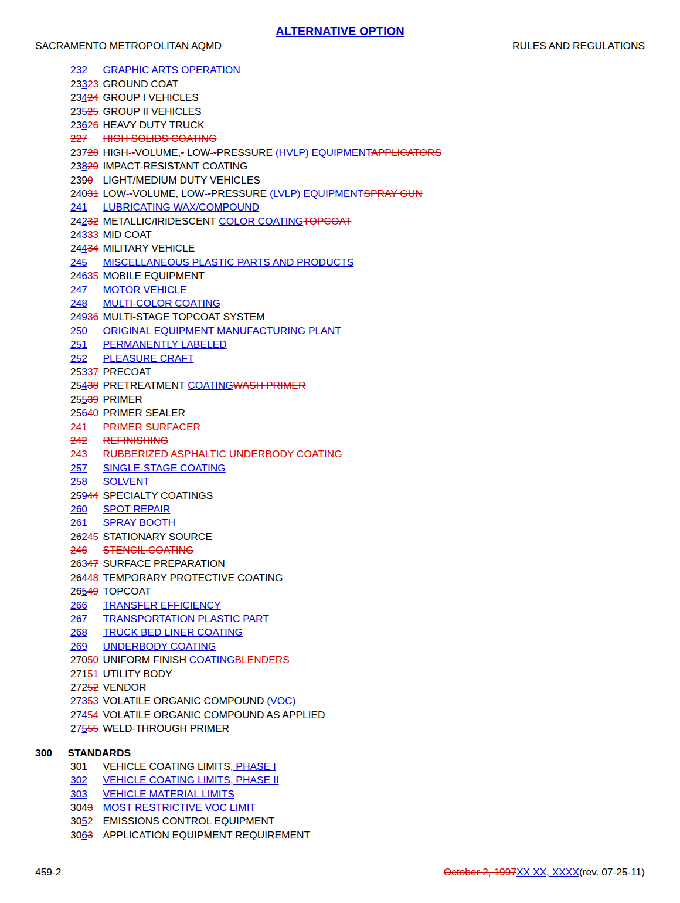ALTERNATIVE OPTION
SACRAMENTO METROPOLITAN AQMD RULES AND REGULATIONS
232 GRAPHIC ARTS OPERATION
23323 GROUND COAT
23424 GROUP I VEHICLES
23525 GROUP II VEHICLES
23626 HEAVY DUTY TRUCK
227 HIGH SOLIDS COATING
23728 HIGH--VOLUME,- LOW--PRESSURE (HVLP) EQUIPMENT APPLICATORS
23829 IMPACT-RESISTANT COATING
2390 LIGHT/MEDIUM DUTY VEHICLES
24031 LOW--VOLUME, LOW--PRESSURE (LVLP) EQUIPMENT SPRAY GUN
241 LUBRICATING WAX/COMPOUND
24232 METALLIC/IRIDESCENT COLOR COATING TOPCOAT
24333 MID COAT
24434 MILITARY VEHICLE
245 MISCELLANEOUS PLASTIC PARTS AND PRODUCTS
24635 MOBILE EQUIPMENT
247 MOTOR VEHICLE
248 MULTI-COLOR COATING
24936 MULTI-STAGE TOPCOAT SYSTEM
250 ORIGINAL EQUIPMENT MANUFACTURING PLANT
251 PERMANENTLY LABELED
252 PLEASURE CRAFT
25337 PRECOAT
25438 PRETREATMENT COATING WASH PRIMER
25539 PRIMER
25640 PRIMER SEALER
241 PRIMER SURFACER
242 REFINISHING
243 RUBBERIZED ASPHALTIC UNDERBODY COATING
257 SINGLE-STAGE COATING
258 SOLVENT
25944 SPECIALTY COATINGS
260 SPOT REPAIR
261 SPRAY BOOTH
26245 STATIONARY SOURCE
246 STENCIL COATING
26347 SURFACE PREPARATION
26448 TEMPORARY PROTECTIVE COATING
26549 TOPCOAT
266 TRANSFER EFFICIENCY
267 TRANSPORTATION PLASTIC PART
268 TRUCK BED LINER COATING
269 UNDERBODY COATING
27050 UNIFORM FINISH COATING BLENDERS
27151 UTILITY BODY
27252 VENDOR
27353 VOLATILE ORGANIC COMPOUND (VOC)
27454 VOLATILE ORGANIC COMPOUND AS APPLIED
27555 WELD-THROUGH PRIMER
300 STANDARDS
301 VEHICLE COATING LIMITS, PHASE I
302 VEHICLE COATING LIMITS, PHASE II
303 VEHICLE MATERIAL LIMITS
3043 MOST RESTRICTIVE VOC LIMIT
3052 EMISSIONS CONTROL EQUIPMENT
3063 APPLICATION EQUIPMENT REQUIREMENT
459-2 October 2, 1997 XX XX, XXXX(rev. 07-25-11)